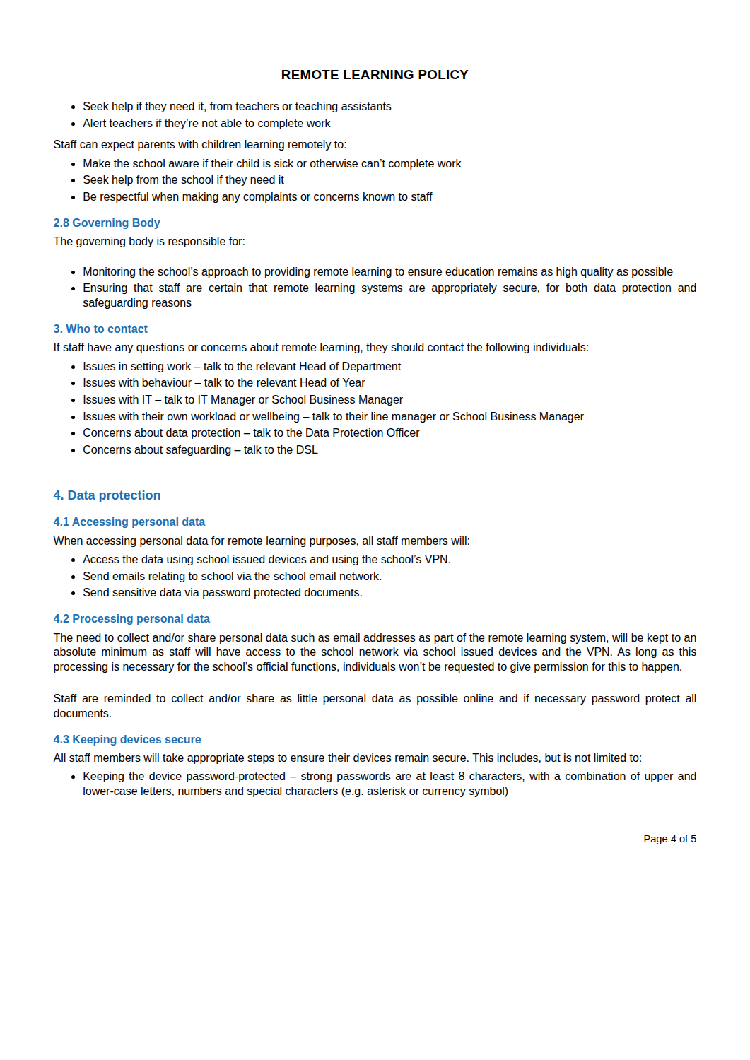REMOTE LEARNING POLICY
Seek help if they need it, from teachers or teaching assistants
Alert teachers if they’re not able to complete work
Staff can expect parents with children learning remotely to:
Make the school aware if their child is sick or otherwise can’t complete work
Seek help from the school if they need it
Be respectful when making any complaints or concerns known to staff
2.8 Governing Body
The governing body is responsible for:
Monitoring the school’s approach to providing remote learning to ensure education remains as high quality as possible
Ensuring that staff are certain that remote learning systems are appropriately secure, for both data protection and safeguarding reasons
3. Who to contact
If staff have any questions or concerns about remote learning, they should contact the following individuals:
Issues in setting work – talk to the relevant Head of Department
Issues with behaviour – talk to the relevant Head of Year
Issues with IT – talk to IT Manager or School Business Manager
Issues with their own workload or wellbeing – talk to their line manager or School Business Manager
Concerns about data protection – talk to the Data Protection Officer
Concerns about safeguarding – talk to the DSL
4. Data protection
4.1 Accessing personal data
When accessing personal data for remote learning purposes, all staff members will:
Access the data using school issued devices and using the school’s VPN.
Send emails relating to school via the school email network.
Send sensitive data via password protected documents.
4.2 Processing personal data
The need to collect and/or share personal data such as email addresses as part of the remote learning system, will be kept to an absolute minimum as staff will have access to the school network via school issued devices and the VPN. As long as this processing is necessary for the school’s official functions, individuals won’t be requested to give permission for this to happen.
Staff are reminded to collect and/or share as little personal data as possible online and if necessary password protect all documents.
4.3 Keeping devices secure
All staff members will take appropriate steps to ensure their devices remain secure. This includes, but is not limited to:
Keeping the device password-protected – strong passwords are at least 8 characters, with a combination of upper and lower-case letters, numbers and special characters (e.g. asterisk or currency symbol)
Page 4 of 5